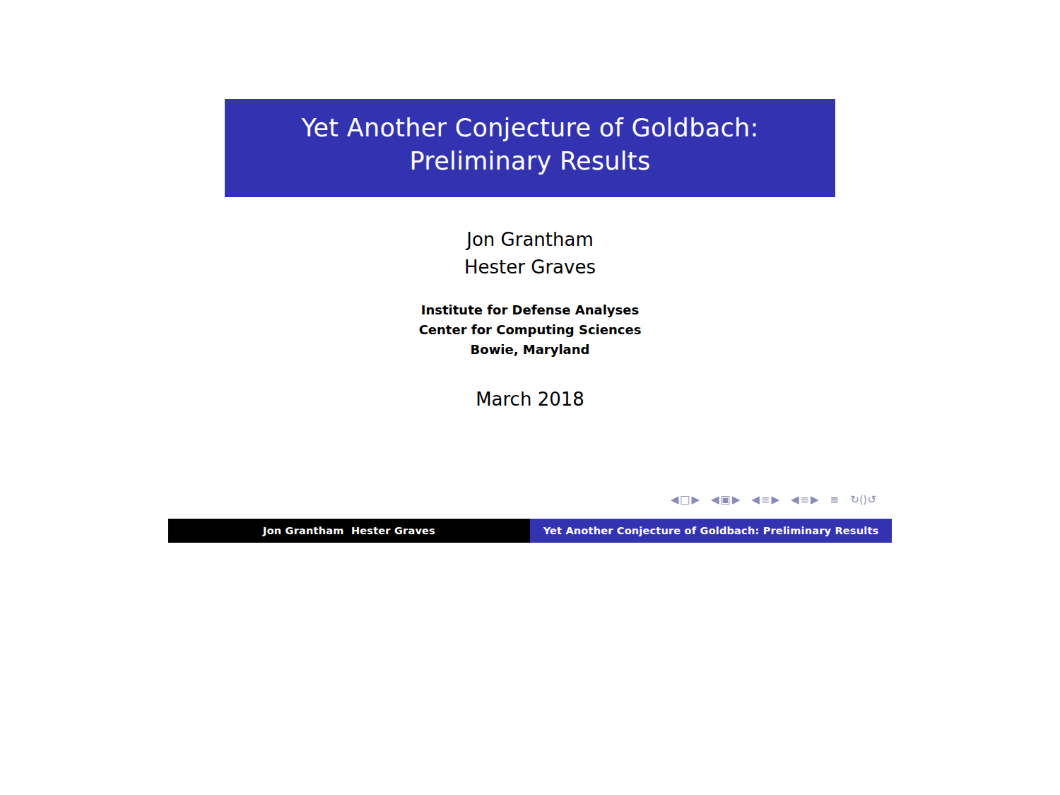Yet Another Conjecture of Goldbach:
Preliminary Results
Jon Grantham
Hester Graves
Institute for Defense Analyses
Center for Computing Sciences
Bowie, Maryland
March 2018
◀□▶ ◀▣▶ ◀≡▶ ◀≡▶ ≡ ↻⟨⟩↺
Jon Grantham Hester Graves
Yet Another Conjecture of Goldbach: Preliminary Results